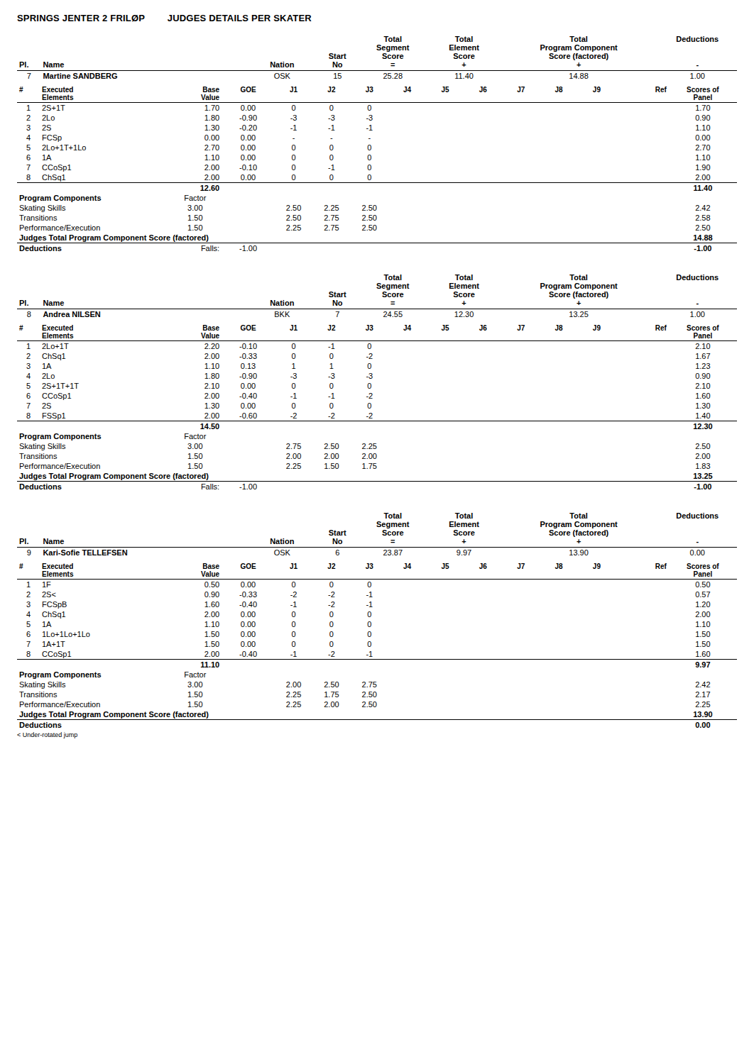SPRINGS JENTER 2 FRILØP JUDGES DETAILS PER SKATER
| Pl. | Name | Nation | Start No | Total Segment Score = | Total Element Score + | Total Program Component Score (factored) + | Deductions - |
| 7 | Martine SANDBERG | OSK | 15 | 25.28 | 11.40 | 14.88 | 1.00 |
| # | Executed Elements | Base Value | GOE | J1 | J2 | J3 | J4 | J5 | J6 | J7 | J8 | J9 | Ref | Scores of Panel |
| 1 | 2S+1T | 1.70 | 0.00 | 0 | 0 | 0 | | | | | | | | 1.70 |
| 2 | 2Lo | 1.80 | -0.90 | -3 | -3 | -3 | | | | | | | | 0.90 |
| 3 | 2S | 1.30 | -0.20 | -1 | -1 | -1 | | | | | | | | 1.10 |
| 4 | FCSp | 0.00 | 0.00 | - | - | - | | | | | | | | 0.00 |
| 5 | 2Lo+1T+1Lo | 2.70 | 0.00 | 0 | 0 | 0 | | | | | | | | 2.70 |
| 6 | 1A | 1.10 | 0.00 | 0 | 0 | 0 | | | | | | | | 1.10 |
| 7 | CCoSp1 | 2.00 | -0.10 | 0 | -1 | 0 | | | | | | | | 1.90 |
| 8 | ChSq1 | 2.00 | 0.00 | 0 | 0 | 0 | | | | | | | | 2.00 |
| | | 12.60 | | | 11.40 |
| Program Components | Factor | |
| Skating Skills | 3.00 | | 2.50 | 2.25 | 2.50 | | | | | | | | 2.42 |
| Transitions | 1.50 | | 2.50 | 2.75 | 2.50 | | | | | | | | 2.58 |
| Performance/Execution | 1.50 | | 2.25 | 2.75 | 2.50 | | | | | | | | 2.50 |
| Judges Total Program Component Score (factored) | 14.88 |
| Deductions | Falls: | -1.00 | | -1.00 |
| Pl. | Name | Nation | Start No | Total Segment Score = | Total Element Score + | Total Program Component Score (factored) + | Deductions - |
| 8 | Andrea NILSEN | BKK | 7 | 24.55 | 12.30 | 13.25 | 1.00 |
| # | Executed Elements | Base Value | GOE | J1 | J2 | J3 | J4 | J5 | J6 | J7 | J8 | J9 | Ref | Scores of Panel |
| 1 | 2Lo+1T | 2.20 | -0.10 | 0 | -1 | 0 | | | | | | | | 2.10 |
| 2 | ChSq1 | 2.00 | -0.33 | 0 | 0 | -2 | | | | | | | | 1.67 |
| 3 | 1A | 1.10 | 0.13 | 1 | 1 | 0 | | | | | | | | 1.23 |
| 4 | 2Lo | 1.80 | -0.90 | -3 | -3 | -3 | | | | | | | | 0.90 |
| 5 | 2S+1T+1T | 2.10 | 0.00 | 0 | 0 | 0 | | | | | | | | 2.10 |
| 6 | CCoSp1 | 2.00 | -0.40 | -1 | -1 | -2 | | | | | | | | 1.60 |
| 7 | 2S | 1.30 | 0.00 | 0 | 0 | 0 | | | | | | | | 1.30 |
| 8 | FSSp1 | 2.00 | -0.60 | -2 | -2 | -2 | | | | | | | | 1.40 |
| | | 14.50 | | | 12.30 |
| Program Components | Factor | |
| Skating Skills | 3.00 | | 2.75 | 2.50 | 2.25 | | | | | | | | 2.50 |
| Transitions | 1.50 | | 2.00 | 2.00 | 2.00 | | | | | | | | 2.00 |
| Performance/Execution | 1.50 | | 2.25 | 1.50 | 1.75 | | | | | | | | 1.83 |
| Judges Total Program Component Score (factored) | 13.25 |
| Deductions | Falls: | -1.00 | | -1.00 |
| Pl. | Name | Nation | Start No | Total Segment Score = | Total Element Score + | Total Program Component Score (factored) + | Deductions - |
| 9 | Kari-Sofie TELLEFSEN | OSK | 6 | 23.87 | 9.97 | 13.90 | 0.00 |
| # | Executed Elements | Base Value | GOE | J1 | J2 | J3 | J4 | J5 | J6 | J7 | J8 | J9 | Ref | Scores of Panel |
| 1 | 1F | 0.50 | 0.00 | 0 | 0 | 0 | | | | | | | | 0.50 |
| 2 | 2S< | 0.90 | -0.33 | -2 | -2 | -1 | | | | | | | | 0.57 |
| 3 | FCSpB | 1.60 | -0.40 | -1 | -2 | -1 | | | | | | | | 1.20 |
| 4 | ChSq1 | 2.00 | 0.00 | 0 | 0 | 0 | | | | | | | | 2.00 |
| 5 | 1A | 1.10 | 0.00 | 0 | 0 | 0 | | | | | | | | 1.10 |
| 6 | 1Lo+1Lo+1Lo | 1.50 | 0.00 | 0 | 0 | 0 | | | | | | | | 1.50 |
| 7 | 1A+1T | 1.50 | 0.00 | 0 | 0 | 0 | | | | | | | | 1.50 |
| 8 | CCoSp1 | 2.00 | -0.40 | -1 | -2 | -1 | | | | | | | | 1.60 |
| | | 11.10 | | | 9.97 |
| Program Components | Factor | |
| Skating Skills | 3.00 | | 2.00 | 2.50 | 2.75 | | | | | | | | 2.42 |
| Transitions | 1.50 | | 2.25 | 1.75 | 2.50 | | | | | | | | 2.17 |
| Performance/Execution | 1.50 | | 2.25 | 2.00 | 2.50 | | | | | | | | 2.25 |
| Judges Total Program Component Score (factored) | 13.90 |
| Deductions | | | | 0.00 |
< Under-rotated jump